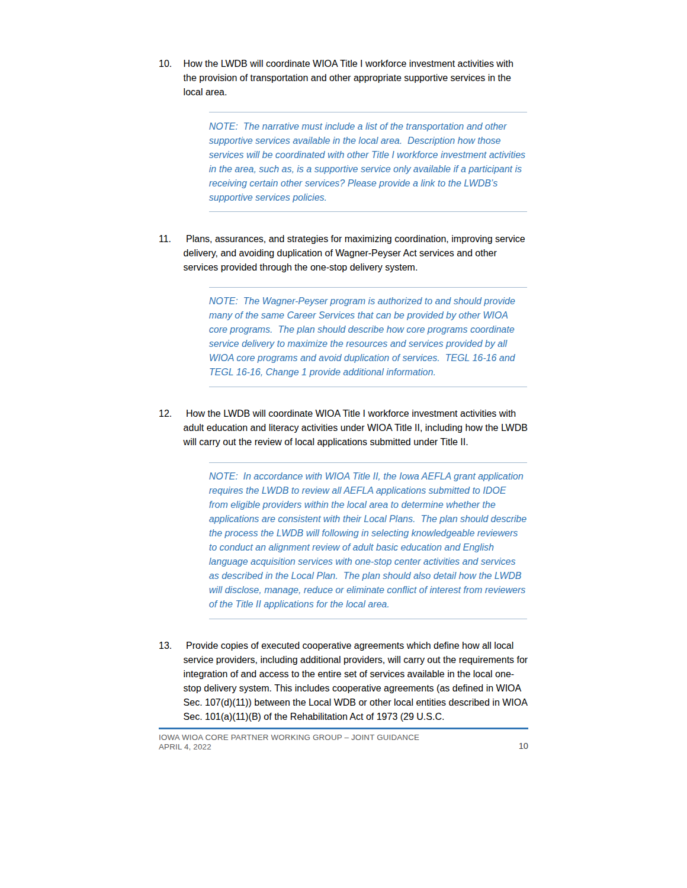10. How the LWDB will coordinate WIOA Title I workforce investment activities with the provision of transportation and other appropriate supportive services in the local area.
NOTE: The narrative must include a list of the transportation and other supportive services available in the local area. Description how those services will be coordinated with other Title I workforce investment activities in the area, such as, is a supportive service only available if a participant is receiving certain other services? Please provide a link to the LWDB’s supportive services policies.
11. Plans, assurances, and strategies for maximizing coordination, improving service delivery, and avoiding duplication of Wagner-Peyser Act services and other services provided through the one-stop delivery system.
NOTE: The Wagner-Peyser program is authorized to and should provide many of the same Career Services that can be provided by other WIOA core programs. The plan should describe how core programs coordinate service delivery to maximize the resources and services provided by all WIOA core programs and avoid duplication of services. TEGL 16-16 and TEGL 16-16, Change 1 provide additional information.
12. How the LWDB will coordinate WIOA Title I workforce investment activities with adult education and literacy activities under WIOA Title II, including how the LWDB will carry out the review of local applications submitted under Title II.
NOTE: In accordance with WIOA Title II, the Iowa AEFLA grant application requires the LWDB to review all AEFLA applications submitted to IDOE from eligible providers within the local area to determine whether the applications are consistent with their Local Plans. The plan should describe the process the LWDB will following in selecting knowledgeable reviewers to conduct an alignment review of adult basic education and English language acquisition services with one-stop center activities and services as described in the Local Plan. The plan should also detail how the LWDB will disclose, manage, reduce or eliminate conflict of interest from reviewers of the Title II applications for the local area.
13. Provide copies of executed cooperative agreements which define how all local service providers, including additional providers, will carry out the requirements for integration of and access to the entire set of services available in the local one-stop delivery system. This includes cooperative agreements (as defined in WIOA Sec. 107(d)(11)) between the Local WDB or other local entities described in WIOA Sec. 101(a)(11)(B) of the Rehabilitation Act of 1973 (29 U.S.C.
IOWA WIOA CORE PARTNER WORKING GROUP – JOINT GUIDANCE
APRIL 4, 2022
10